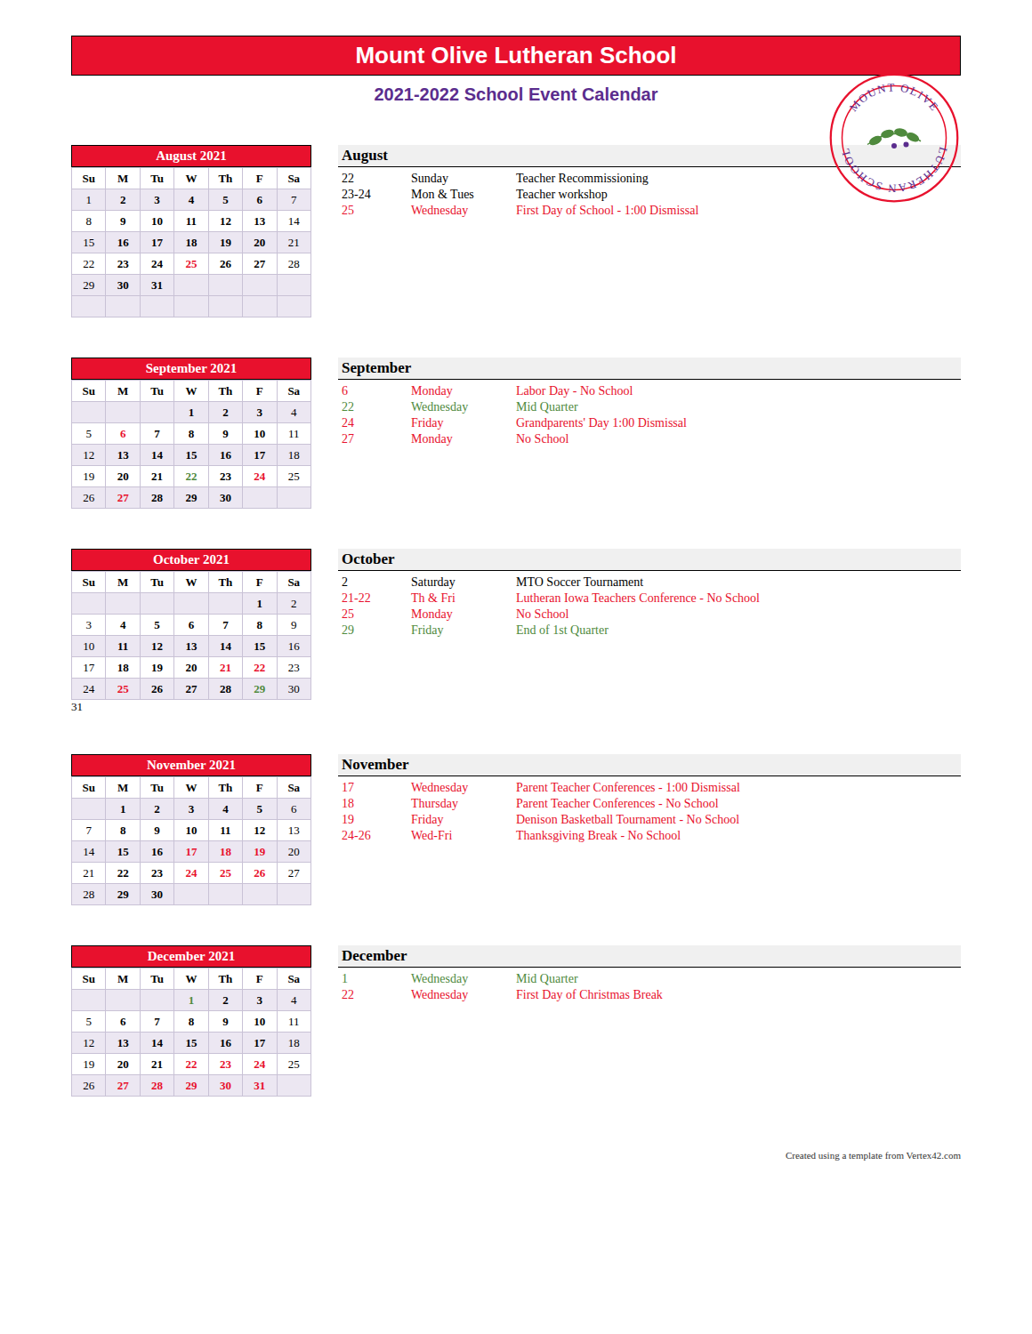MOUNT OLIVE LUTHERAN SCHOOL
Mount Olive Lutheran School
2021-2022 School Event Calendar
August 2021
| Su | M | Tu | W | Th | F | Sa |
| --- | --- | --- | --- | --- | --- | --- |
| 1 | 2 | 3 | 4 | 5 | 6 | 7 |
| 8 | 9 | 10 | 11 | 12 | 13 | 14 |
| 15 | 16 | 17 | 18 | 19 | 20 | 21 |
| 22 | 23 | 24 | 25 | 26 | 27 | 28 |
| 29 | 30 | 31 | | | | |
August
| 22 | Sunday | Teacher Recommissioning |
| 23-24 | Mon & Tues | Teacher workshop |
| 25 | Wednesday | First Day of School - 1:00 Dismissal |
September 2021
| Su | M | Tu | W | Th | F | Sa |
| --- | --- | --- | --- | --- | --- | --- |
| | | | 1 | 2 | 3 | 4 |
| 5 | 6 | 7 | 8 | 9 | 10 | 11 |
| 12 | 13 | 14 | 15 | 16 | 17 | 18 |
| 19 | 20 | 21 | 22 | 23 | 24 | 25 |
| 26 | 27 | 28 | 29 | 30 | | |
September
| 6 | Monday | Labor Day - No School |
| 22 | Wednesday | Mid Quarter |
| 24 | Friday | Grandparents' Day 1:00 Dismissal |
| 27 | Monday | No School |
October 2021
| Su | M | Tu | W | Th | F | Sa |
| --- | --- | --- | --- | --- | --- | --- |
| | | | | | 1 | 2 |
| 3 | 4 | 5 | 6 | 7 | 8 | 9 |
| 10 | 11 | 12 | 13 | 14 | 15 | 16 |
| 17 | 18 | 19 | 20 | 21 | 22 | 23 |
| 24 | 25 | 26 | 27 | 28 | 29 | 30 |
October
| 2 | Saturday | MTO Soccer Tournament |
| 21-22 | Th & Fri | Lutheran Iowa Teachers Conference - No School |
| 25 | Monday | No School |
| 29 | Friday | End of 1st Quarter |
31
November 2021
| Su | M | Tu | W | Th | F | Sa |
| --- | --- | --- | --- | --- | --- | --- |
| | 1 | 2 | 3 | 4 | 5 | 6 |
| 7 | 8 | 9 | 10 | 11 | 12 | 13 |
| 14 | 15 | 16 | 17 | 18 | 19 | 20 |
| 21 | 22 | 23 | 24 | 25 | 26 | 27 |
| 28 | 29 | 30 | | | | |
November
| 17 | Wednesday | Parent Teacher Conferences - 1:00 Dismissal |
| 18 | Thursday | Parent Teacher Conferences - No School |
| 19 | Friday | Denison Basketball Tournament - No School |
| 24-26 | Wed-Fri | Thanksgiving Break - No School |
December 2021
| Su | M | Tu | W | Th | F | Sa |
| --- | --- | --- | --- | --- | --- | --- |
| | | | 1 | 2 | 3 | 4 |
| 5 | 6 | 7 | 8 | 9 | 10 | 11 |
| 12 | 13 | 14 | 15 | 16 | 17 | 18 |
| 19 | 20 | 21 | 22 | 23 | 24 | 25 |
| 26 | 27 | 28 | 29 | 30 | 31 | |
December
| 1 | Wednesday | Mid Quarter |
| 22 | Wednesday | First Day of Christmas Break |
Created using a template from Vertex42.com